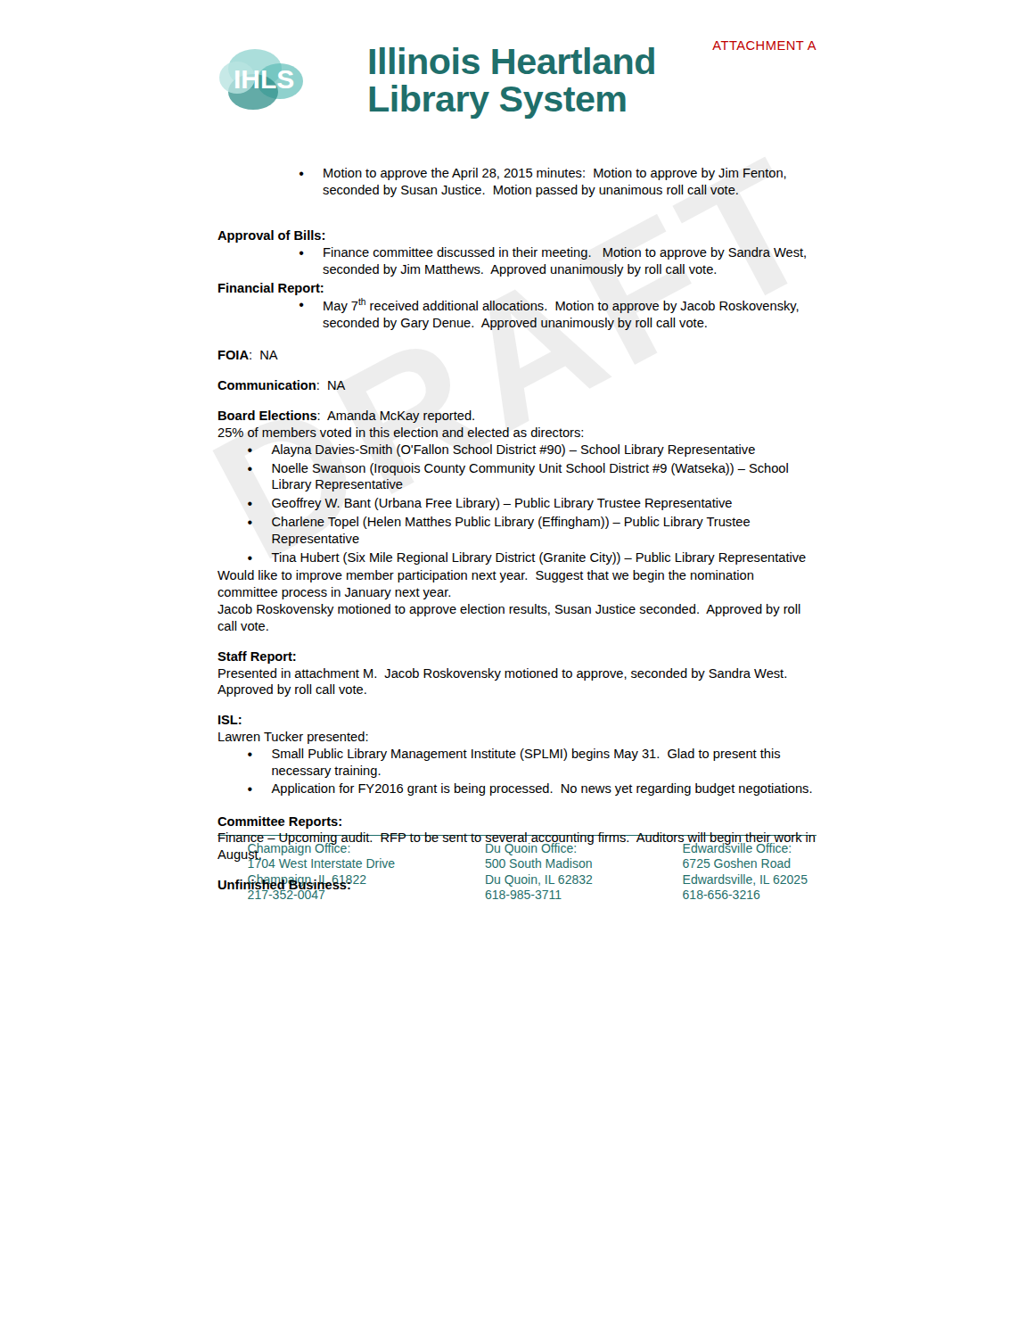ATTACHMENT A
IHLS
Illinois Heartland
Library System
DRAFT
Motion to approve the April 28, 2015 minutes: Motion to approve by Jim Fenton, seconded by Susan Justice. Motion passed by unanimous roll call vote.
Approval of Bills:
Finance committee discussed in their meeting. Motion to approve by Sandra West, seconded by Jim Matthews. Approved unanimously by roll call vote.
Financial Report:
May 7th received additional allocations. Motion to approve by Jacob Roskovensky, seconded by Gary Denue. Approved unanimously by roll call vote.
FOIA: NA
Communication: NA
Board Elections: Amanda McKay reported.
25% of members voted in this election and elected as directors:
Alayna Davies-Smith (O'Fallon School District #90) – School Library Representative
Noelle Swanson (Iroquois County Community Unit School District #9 (Watseka)) – School Library Representative
Geoffrey W. Bant (Urbana Free Library) – Public Library Trustee Representative
Charlene Topel (Helen Matthes Public Library (Effingham)) – Public Library Trustee Representative
Tina Hubert (Six Mile Regional Library District (Granite City)) – Public Library Representative
Would like to improve member participation next year. Suggest that we begin the nomination committee process in January next year.
Jacob Roskovensky motioned to approve election results, Susan Justice seconded. Approved by roll call vote.
Staff Report:
Presented in attachment M. Jacob Roskovensky motioned to approve, seconded by Sandra West. Approved by roll call vote.
ISL:
Lawren Tucker presented:
Small Public Library Management Institute (SPLMI) begins May 31. Glad to present this necessary training.
Application for FY2016 grant is being processed. No news yet regarding budget negotiations.
Committee Reports:
Finance – Upcoming audit. RFP to be sent to several accounting firms. Auditors will begin their work in August.
Unfinished Business:
Champaign Office:
1704 West Interstate Drive
Champaign, IL 61822
217-352-0047
Du Quoin Office:
500 South Madison
Du Quoin, IL 62832
618-985-3711
Edwardsville Office:
6725 Goshen Road
Edwardsville, IL 62025
618-656-3216